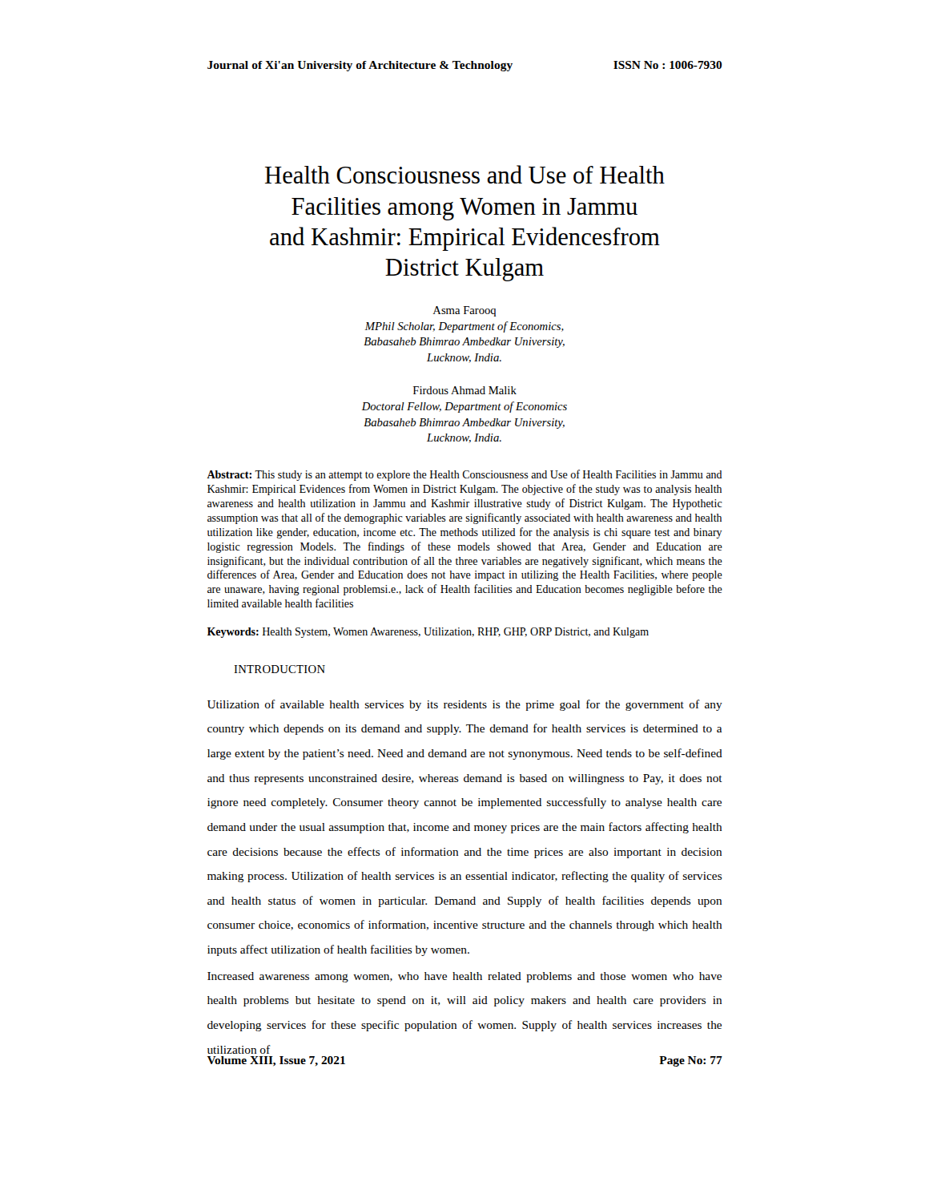Journal of Xi'an University of Architecture & Technology ISSN No : 1006-7930
Health Consciousness and Use of Health Facilities among Women in Jammu
and Kashmir: Empirical Evidencesfrom District Kulgam
Asma Farooq
MPhil Scholar, Department of Economics,
Babasaheb Bhimrao Ambedkar University,
Lucknow, India.
Firdous Ahmad Malik
Doctoral Fellow, Department of Economics
Babasaheb Bhimrao Ambedkar University,
Lucknow, India.
Abstract: This study is an attempt to explore the Health Consciousness and Use of Health Facilities in Jammu and Kashmir: Empirical Evidences from Women in District Kulgam. The objective of the study was to analysis health awareness and health utilization in Jammu and Kashmir illustrative study of District Kulgam. The Hypothetic assumption was that all of the demographic variables are significantly associated with health awareness and health utilization like gender, education, income etc. The methods utilized for the analysis is chi square test and binary logistic regression Models. The findings of these models showed that Area, Gender and Education are insignificant, but the individual contribution of all the three variables are negatively significant, which means the differences of Area, Gender and Education does not have impact in utilizing the Health Facilities, where people are unaware, having regional problemsi.e., lack of Health facilities and Education becomes negligible before the limited available health facilities
Keywords: Health System, Women Awareness, Utilization, RHP, GHP, ORP District, and Kulgam
INTRODUCTION
Utilization of available health services by its residents is the prime goal for the government of any country which depends on its demand and supply. The demand for health services is determined to a large extent by the patient’s need. Need and demand are not synonymous. Need tends to be self-defined and thus represents unconstrained desire, whereas demand is based on willingness to Pay, it does not ignore need completely. Consumer theory cannot be implemented successfully to analyse health care demand under the usual assumption that, income and money prices are the main factors affecting health care decisions because the effects of information and the time prices are also important in decision making process. Utilization of health services is an essential indicator, reflecting the quality of services and health status of women in particular. Demand and Supply of health facilities depends upon consumer choice, economics of information, incentive structure and the channels through which health inputs affect utilization of health facilities by women.
Increased awareness among women, who have health related problems and those women who have health problems but hesitate to spend on it, will aid policy makers and health care providers in developing services for these specific population of women. Supply of health services increases the utilization of
Volume XIII, Issue 7, 2021 Page No: 77